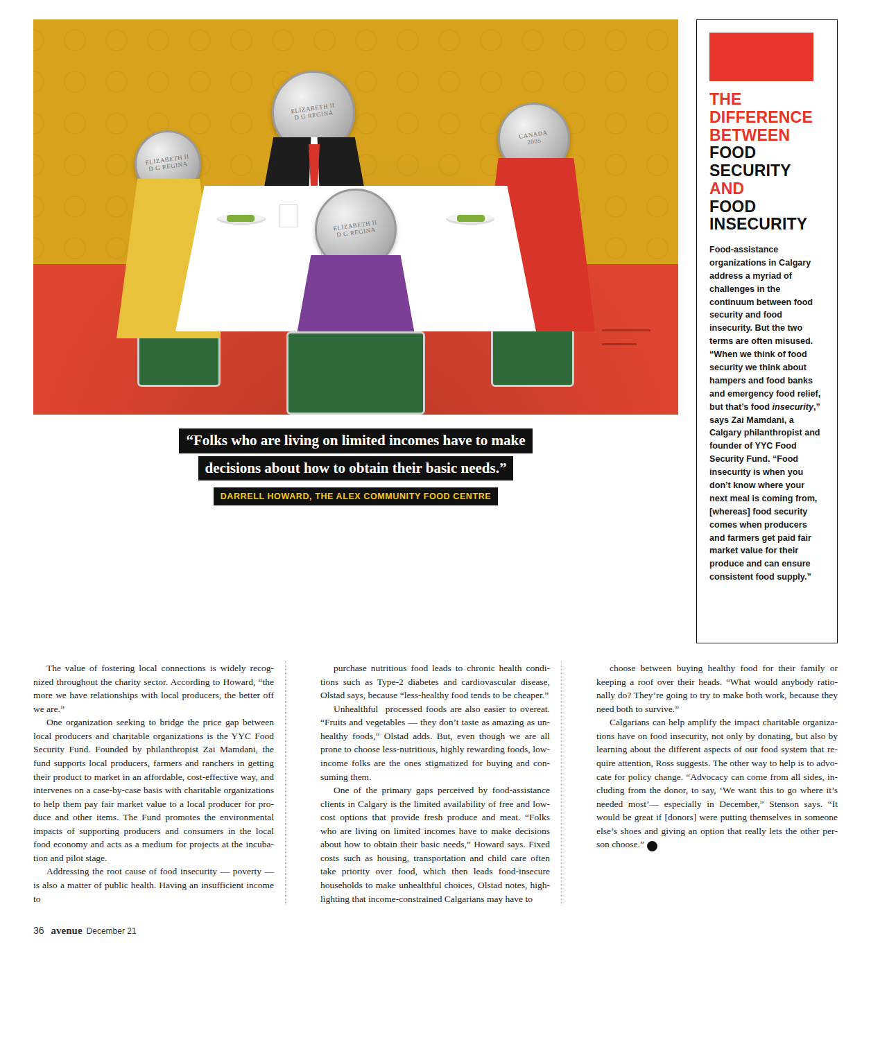ELIZABETH II
D G REGINA
ELIZABETH II
D G REGINA
CANADA
2005
ELIZABETH II
D G REGINA
“Folks who are living on limited incomes have to make
decisions about how to obtain their basic needs.”
DARRELL HOWARD, THE ALEX COMMUNITY FOOD CENTRE
THE
DIFFERENCE
BETWEEN FOOD
SECURITY
AND
FOOD
INSECURITY
Food-assistance organizations in Calgary address a myriad of challenges in the continuum between food security and food insecurity. But the two terms are often misused. “When we think of food security we think about hampers and food banks and emergency food relief, but that’s food insecurity,” says Zai Mamdani, a Calgary philanthropist and founder of YYC Food Security Fund. “Food insecurity is when you don’t know where your next meal is coming from, [whereas] food security comes when producers and farmers get paid fair market value for their produce and can ensure consistent food supply.”
The value of fostering local connections is widely recognized throughout the charity sector. According to Howard, “the more we have relationships with local producers, the better off we are.”
One organization seeking to bridge the price gap between local producers and charitable organizations is the YYC Food Security Fund. Founded by philanthropist Zai Mamdani, the fund supports local producers, farmers and ranchers in getting their product to market in an affordable, cost-effective way, and intervenes on a case-by-case basis with charitable organizations to help them pay fair market value to a local producer for produce and other items. The Fund promotes the environmental impacts of supporting producers and consumers in the local food economy and acts as a medium for projects at the incubation and pilot stage.
Addressing the root cause of food insecurity — poverty — is also a matter of public health. Having an insufficient income to
purchase nutritious food leads to chronic health conditions such as Type-2 diabetes and cardiovascular disease, Olstad says, because “less-healthy food tends to be cheaper.”
Unhealthful processed foods are also easier to overeat. “Fruits and vegetables — they don’t taste as amazing as unhealthy foods,” Olstad adds. But, even though we are all prone to choose less-nutritious, highly rewarding foods, low-income folks are the ones stigmatized for buying and consuming them.
One of the primary gaps perceived by food-assistance clients in Calgary is the limited availability of free and low-cost options that provide fresh produce and meat. “Folks who are living on limited incomes have to make decisions about how to obtain their basic needs,” Howard says. Fixed costs such as housing, transportation and child care often take priority over food, which then leads food-insecure households to make unhealthful choices, Olstad notes, highlighting that income-constrained Calgarians may have to
choose between buying healthy food for their family or keeping a roof over their heads. “What would anybody rationally do? They’re going to try to make both work, because they need both to survive.”
Calgarians can help amplify the impact charitable organizations have on food insecurity, not only by donating, but also by learning about the different aspects of our food system that require attention, Ross suggests. The other way to help is to advocate for policy change. “Advocacy can come from all sides, including from the donor, to say, ‘We want this to go where it’s needed most’— especially in December,” Stenson says. “It would be great if [donors] were putting themselves in someone else’s shoes and giving an option that really lets the other person choose.”a
36 avenue December 21